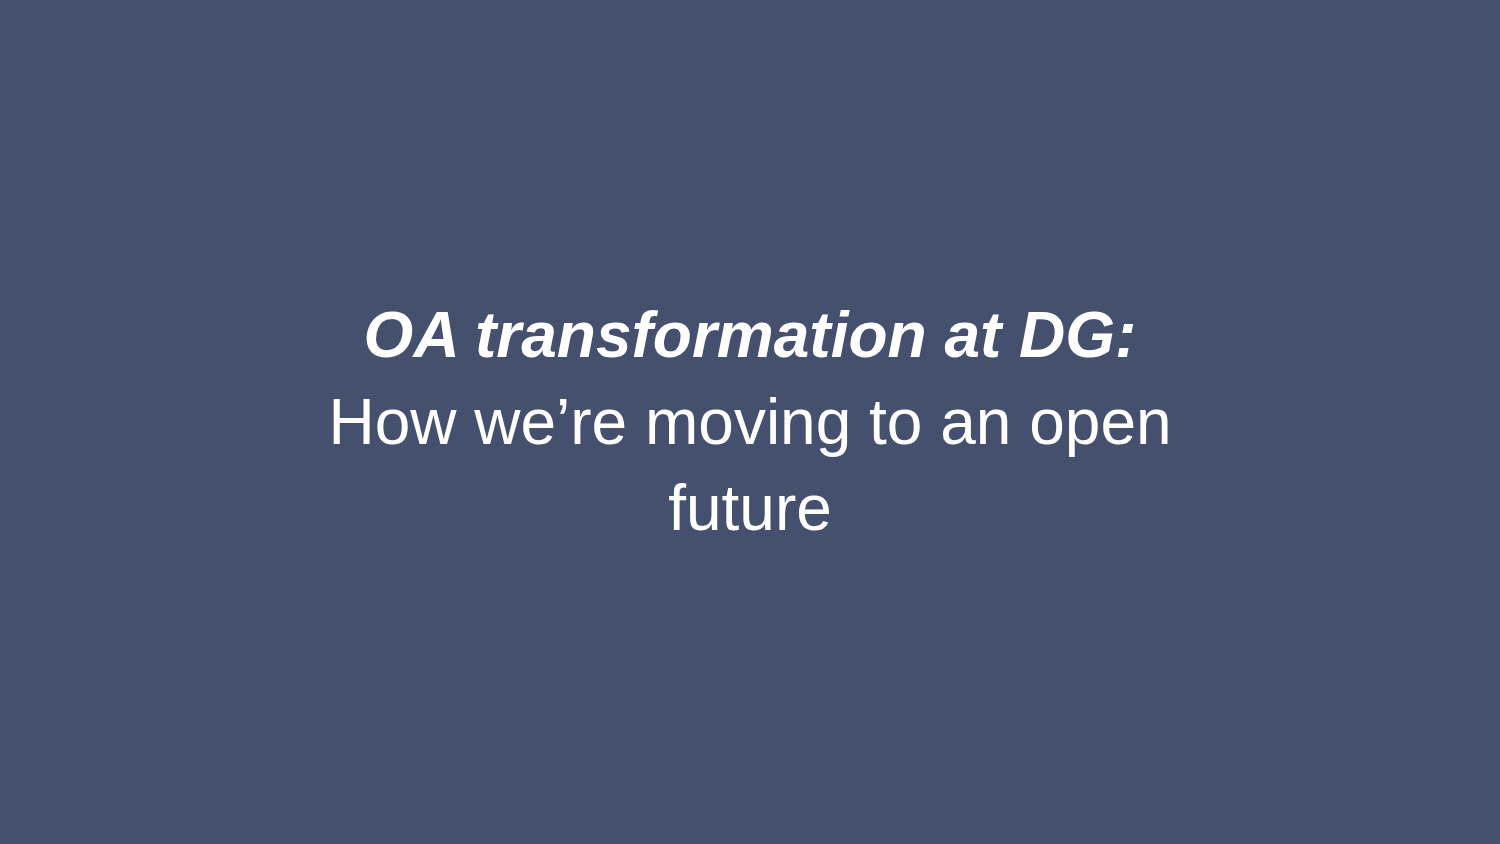OA transformation at DG: How we’re moving to an open future